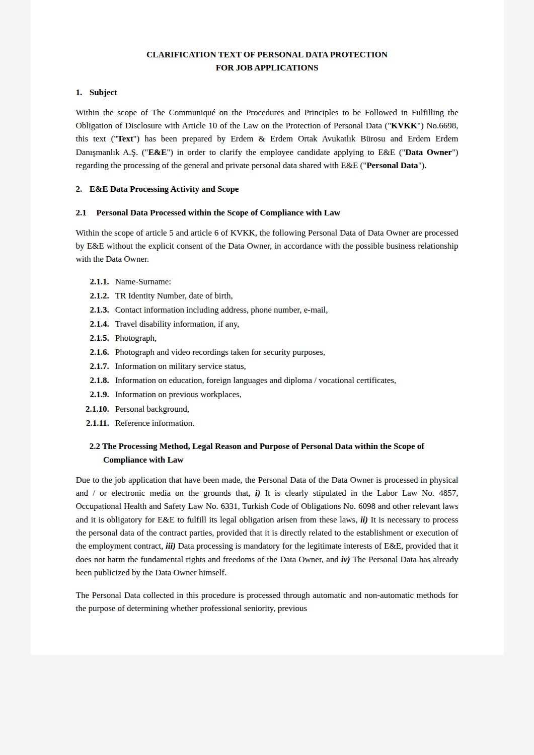Clarification Text of Personal Data Protection
for Job Applications
1. Subject
Within the scope of The Communiqué on the Procedures and Principles to be Followed in Fulfilling the Obligation of Disclosure with Article 10 of the Law on the Protection of Personal Data ("KVKK") No.6698, this text ("Text") has been prepared by Erdem & Erdem Ortak Avukatlık Bürosu and Erdem Erdem Danışmanlık A.Ş. ("E&E") in order to clarify the employee candidate applying to E&E ("Data Owner") regarding the processing of the general and private personal data shared with E&E ("Personal Data").
2. E&E Data Processing Activity and Scope
2.1 Personal Data Processed within the Scope of Compliance with Law
Within the scope of article 5 and article 6 of KVKK, the following Personal Data of Data Owner are processed by E&E without the explicit consent of the Data Owner, in accordance with the possible business relationship with the Data Owner.
2.1.1. Name-Surname:
2.1.2. TR Identity Number, date of birth,
2.1.3. Contact information including address, phone number, e-mail,
2.1.4. Travel disability information, if any,
2.1.5. Photograph,
2.1.6. Photograph and video recordings taken for security purposes,
2.1.7. Information on military service status,
2.1.8. Information on education, foreign languages and diploma / vocational certificates,
2.1.9. Information on previous workplaces,
2.1.10. Personal background,
2.1.11. Reference information.
2.2 The Processing Method, Legal Reason and Purpose of Personal Data within the Scope of Compliance with Law
Due to the job application that have been made, the Personal Data of the Data Owner is processed in physical and / or electronic media on the grounds that, i) It is clearly stipulated in the Labor Law No. 4857, Occupational Health and Safety Law No. 6331, Turkish Code of Obligations No. 6098 and other relevant laws and it is obligatory for E&E to fulfill its legal obligation arisen from these laws, ii) It is necessary to process the personal data of the contract parties, provided that it is directly related to the establishment or execution of the employment contract, iii) Data processing is mandatory for the legitimate interests of E&E, provided that it does not harm the fundamental rights and freedoms of the Data Owner, and iv) The Personal Data has already been publicized by the Data Owner himself.
The Personal Data collected in this procedure is processed through automatic and non-automatic methods for the purpose of determining whether professional seniority, previous